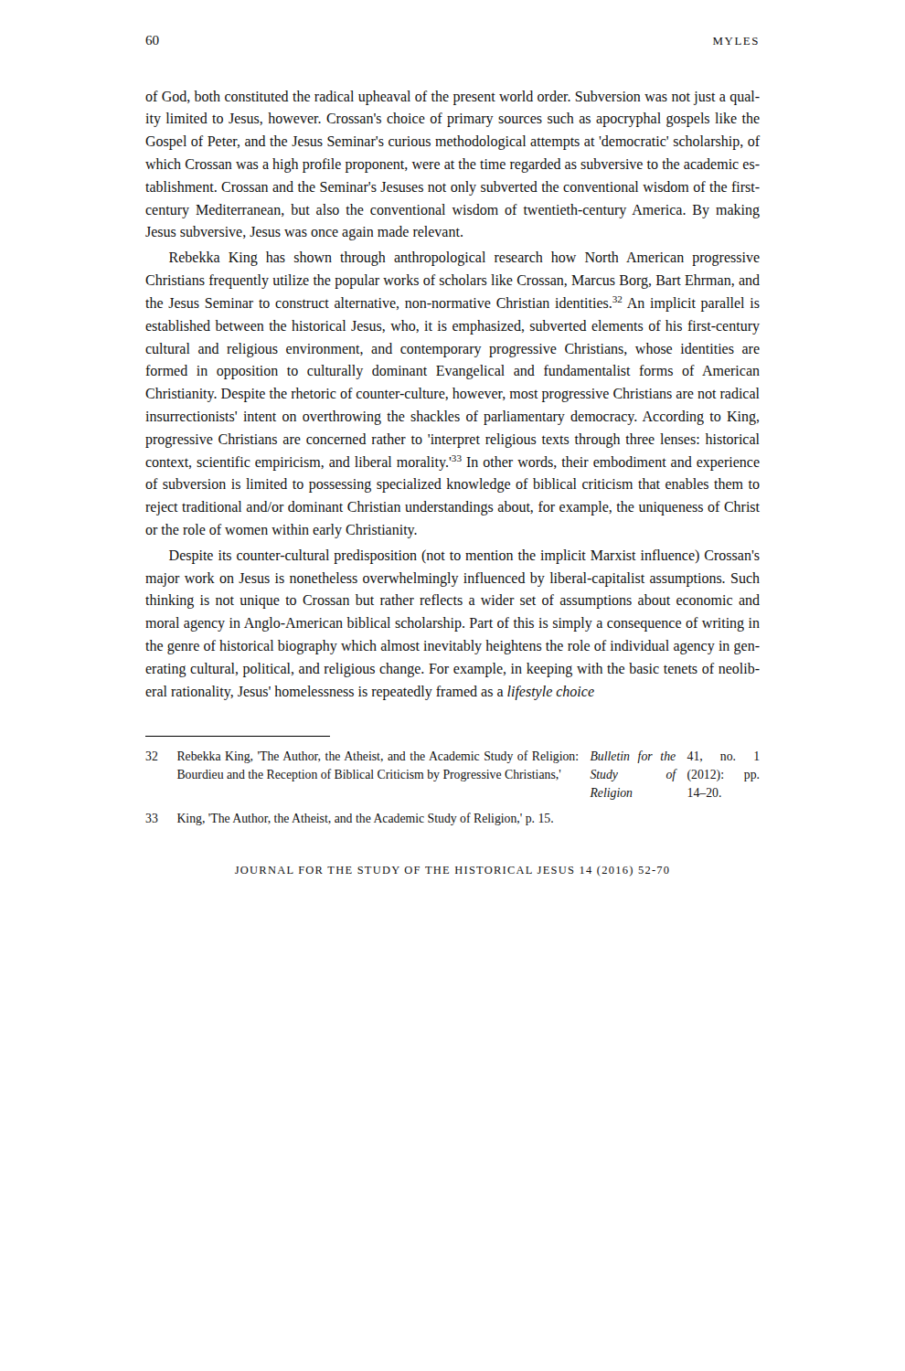60 Myles
of God, both constituted the radical upheaval of the present world order. Subversion was not just a quality limited to Jesus, however. Crossan's choice of primary sources such as apocryphal gospels like the Gospel of Peter, and the Jesus Seminar's curious methodological attempts at 'democratic' scholarship, of which Crossan was a high profile proponent, were at the time regarded as subversive to the academic establishment. Crossan and the Seminar's Jesuses not only subverted the conventional wisdom of the first-century Mediterranean, but also the conventional wisdom of twentieth-century America. By making Jesus subversive, Jesus was once again made relevant.
Rebekka King has shown through anthropological research how North American progressive Christians frequently utilize the popular works of scholars like Crossan, Marcus Borg, Bart Ehrman, and the Jesus Seminar to construct alternative, non-normative Christian identities.32 An implicit parallel is established between the historical Jesus, who, it is emphasized, subverted elements of his first-century cultural and religious environment, and contemporary progressive Christians, whose identities are formed in opposition to culturally dominant Evangelical and fundamentalist forms of American Christianity. Despite the rhetoric of counter-culture, however, most progressive Christians are not radical insurrectionists' intent on overthrowing the shackles of parliamentary democracy. According to King, progressive Christians are concerned rather to 'interpret religious texts through three lenses: historical context, scientific empiricism, and liberal morality.'33 In other words, their embodiment and experience of subversion is limited to possessing specialized knowledge of biblical criticism that enables them to reject traditional and/or dominant Christian understandings about, for example, the uniqueness of Christ or the role of women within early Christianity.
Despite its counter-cultural predisposition (not to mention the implicit Marxist influence) Crossan's major work on Jesus is nonetheless overwhelmingly influenced by liberal-capitalist assumptions. Such thinking is not unique to Crossan but rather reflects a wider set of assumptions about economic and moral agency in Anglo-American biblical scholarship. Part of this is simply a consequence of writing in the genre of historical biography which almost inevitably heightens the role of individual agency in generating cultural, political, and religious change. For example, in keeping with the basic tenets of neoliberal rationality, Jesus' homelessness is repeatedly framed as a lifestyle choice
Rebekka King, 'The Author, the Atheist, and the Academic Study of Religion: Bourdieu and the Reception of Biblical Criticism by Progressive Christians,' Bulletin for the Study of Religion 41, no. 1 (2012): pp. 14–20.
King, 'The Author, the Atheist, and the Academic Study of Religion,' p. 15.
Journal for the Study of the Historical Jesus 14 (2016) 52-70